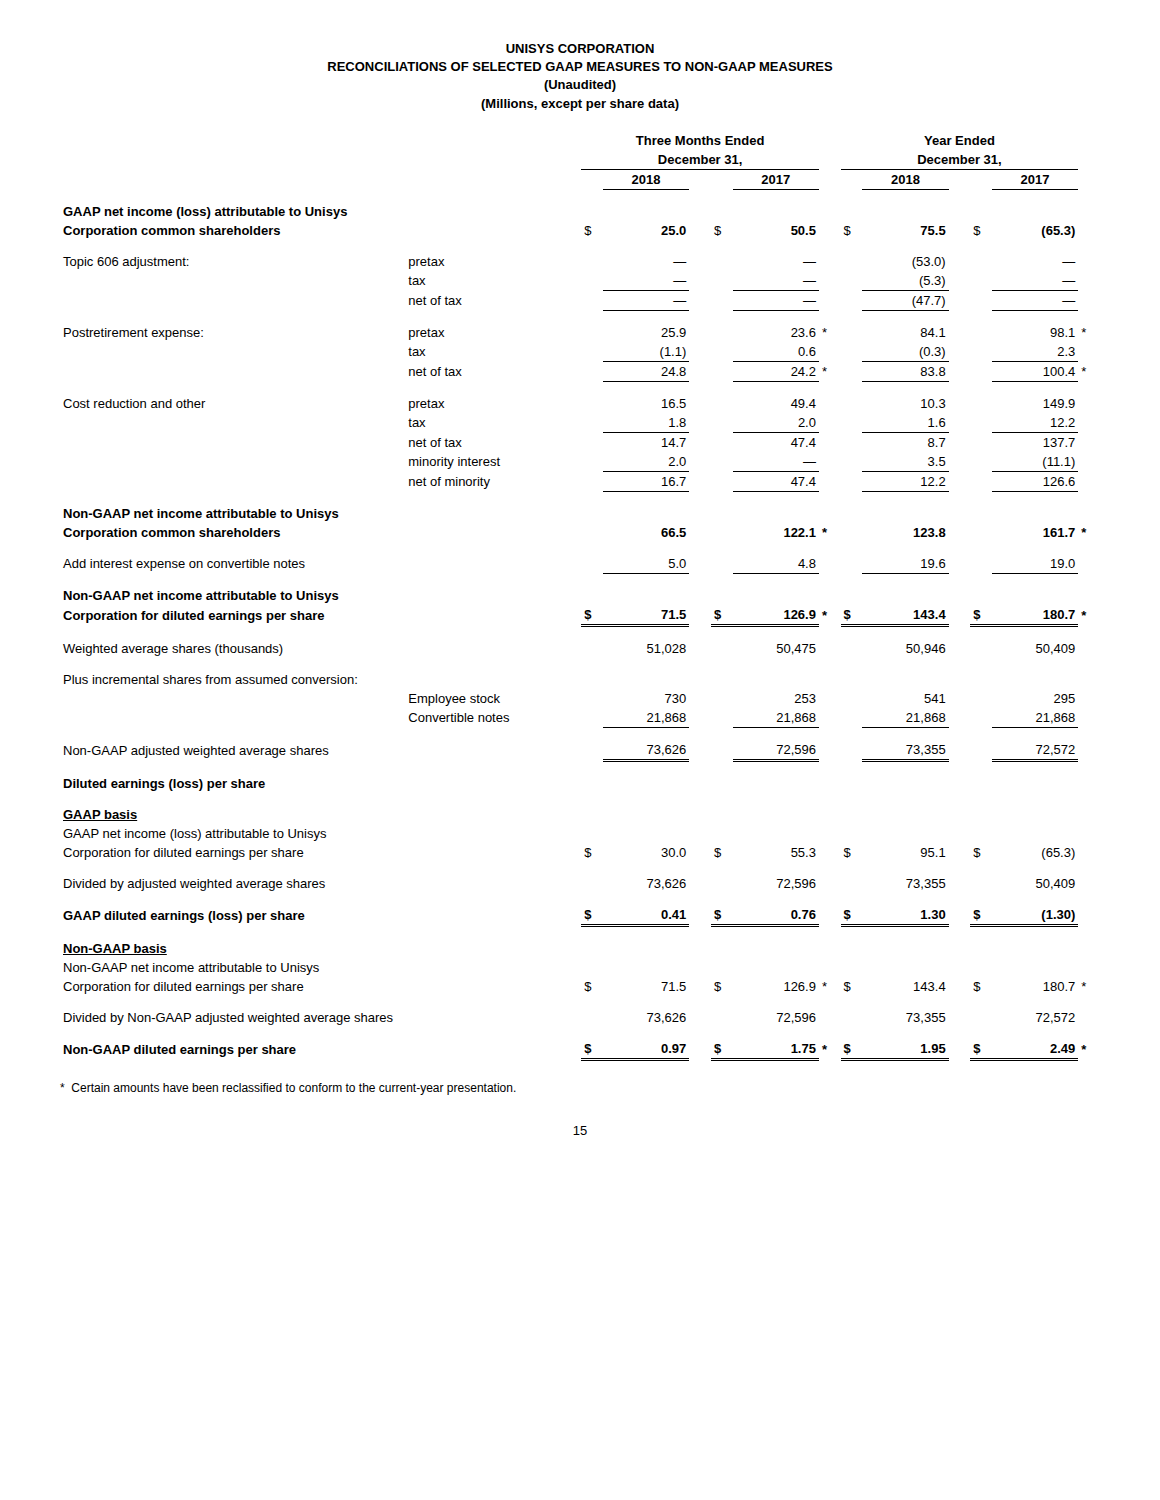UNISYS CORPORATION
RECONCILIATIONS OF SELECTED GAAP MEASURES TO NON-GAAP MEASURES
(Unaudited)
(Millions, except per share data)
| | | Three Months Ended | | Year Ended |
| | | December 31, | | December 31, |
| | | | 2018 | | | 2017 | | | 2018 | | | 2017 | |
| GAAP net income (loss) attributable to Unisys | | | | | | | | | | | | | |
| Corporation common shareholders | | $ | 25.0 | | $ | 50.5 | | $ | 75.5 | | $ | (65.3) | |
| Topic 606 adjustment: | pretax | | — | | | — | | | (53.0) | | | — | |
| | tax | | — | | | — | | | (5.3) | | | — | |
| | net of tax | | — | | | — | | | (47.7) | | | — | |
| Postretirement expense: | pretax | | 25.9 | | | 23.6 | * | | 84.1 | | | 98.1 | * |
| | tax | | (1.1) | | | 0.6 | | | (0.3) | | | 2.3 | |
| | net of tax | | 24.8 | | | 24.2 | * | | 83.8 | | | 100.4 | * |
| Cost reduction and other | pretax | | 16.5 | | | 49.4 | | | 10.3 | | | 149.9 | |
| | tax | | 1.8 | | | 2.0 | | | 1.6 | | | 12.2 | |
| | net of tax | | 14.7 | | | 47.4 | | | 8.7 | | | 137.7 | |
| | minority interest | | 2.0 | | | — | | | 3.5 | | | (11.1) | |
| | net of minority | | 16.7 | | | 47.4 | | | 12.2 | | | 126.6 | |
| Non-GAAP net income attributable to Unisys | | | | | | | | | | | | | |
| Corporation common shareholders | | | 66.5 | | | 122.1 | * | | 123.8 | | | 161.7 | * |
| Add interest expense on convertible notes | | | 5.0 | | | 4.8 | | | 19.6 | | | 19.0 | |
| Non-GAAP net income attributable to Unisys | | | | | | | | | | | | | |
| Corporation for diluted earnings per share | | $ | 71.5 | | $ | 126.9 | * | $ | 143.4 | | $ | 180.7 | * |
| Weighted average shares (thousands) | | | 51,028 | | | 50,475 | | | 50,946 | | | 50,409 | |
| Plus incremental shares from assumed conversion: | | | | | | | | | | | | | |
| | Employee stock | | 730 | | | 253 | | | 541 | | | 295 | |
| | Convertible notes | | 21,868 | | | 21,868 | | | 21,868 | | | 21,868 | |
| Non-GAAP adjusted weighted average shares | | | 73,626 | | | 72,596 | | | 73,355 | | | 72,572 | |
| Diluted earnings (loss) per share | | | | | | | | | | | | | |
| GAAP basis | | | | | | | | | | | | | |
| GAAP net income (loss) attributable to Unisys | | | | | | | | | | | | | |
| Corporation for diluted earnings per share | | $ | 30.0 | | $ | 55.3 | | $ | 95.1 | | $ | (65.3) | |
| Divided by adjusted weighted average shares | | | 73,626 | | | 72,596 | | | 73,355 | | | 50,409 | |
| GAAP diluted earnings (loss) per share | | $ | 0.41 | | $ | 0.76 | | $ | 1.30 | | $ | (1.30) | |
| Non-GAAP basis | | | | | | | | | | | | | |
| Non-GAAP net income attributable to Unisys | | | | | | | | | | | | | |
| Corporation for diluted earnings per share | | $ | 71.5 | | $ | 126.9 | * | $ | 143.4 | | $ | 180.7 | * |
| Divided by Non-GAAP adjusted weighted average shares | | | 73,626 | | | 72,596 | | | 73,355 | | | 72,572 | |
| Non-GAAP diluted earnings per share | | $ | 0.97 | | $ | 1.75 | * | $ | 1.95 | | $ | 2.49 | * |
* Certain amounts have been reclassified to conform to the current-year presentation.
15